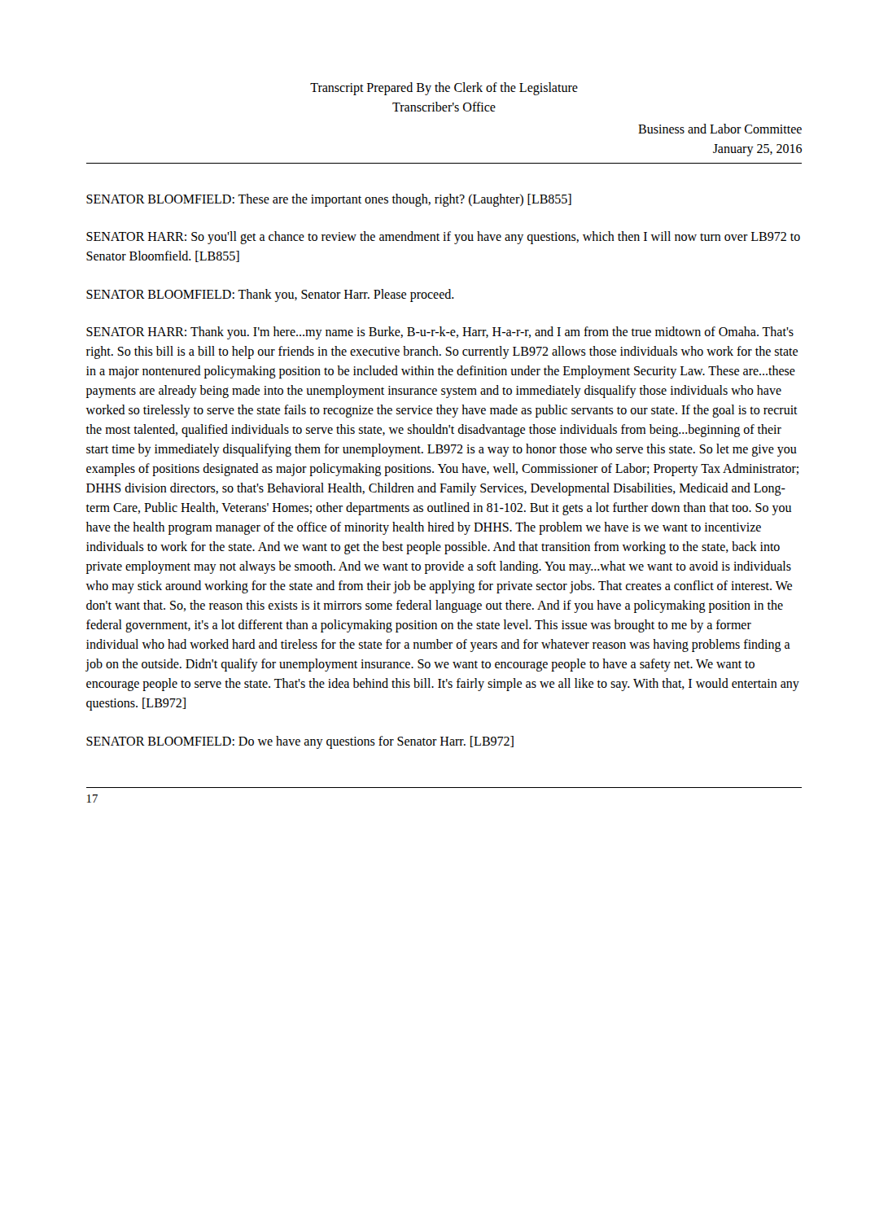Transcript Prepared By the Clerk of the Legislature
Transcriber's Office
Business and Labor Committee
January 25, 2016
SENATOR BLOOMFIELD: These are the important ones though, right? (Laughter) [LB855]
SENATOR HARR: So you'll get a chance to review the amendment if you have any questions, which then I will now turn over LB972 to Senator Bloomfield. [LB855]
SENATOR BLOOMFIELD: Thank you, Senator Harr. Please proceed.
SENATOR HARR: Thank you. I'm here...my name is Burke, B-u-r-k-e, Harr, H-a-r-r, and I am from the true midtown of Omaha. That's right. So this bill is a bill to help our friends in the executive branch. So currently LB972 allows those individuals who work for the state in a major nontenured policymaking position to be included within the definition under the Employment Security Law. These are...these payments are already being made into the unemployment insurance system and to immediately disqualify those individuals who have worked so tirelessly to serve the state fails to recognize the service they have made as public servants to our state. If the goal is to recruit the most talented, qualified individuals to serve this state, we shouldn't disadvantage those individuals from being...beginning of their start time by immediately disqualifying them for unemployment. LB972 is a way to honor those who serve this state. So let me give you examples of positions designated as major policymaking positions. You have, well, Commissioner of Labor; Property Tax Administrator; DHHS division directors, so that's Behavioral Health, Children and Family Services, Developmental Disabilities, Medicaid and Long-term Care, Public Health, Veterans' Homes; other departments as outlined in 81-102. But it gets a lot further down than that too. So you have the health program manager of the office of minority health hired by DHHS. The problem we have is we want to incentivize individuals to work for the state. And we want to get the best people possible. And that transition from working to the state, back into private employment may not always be smooth. And we want to provide a soft landing. You may...what we want to avoid is individuals who may stick around working for the state and from their job be applying for private sector jobs. That creates a conflict of interest. We don't want that. So, the reason this exists is it mirrors some federal language out there. And if you have a policymaking position in the federal government, it's a lot different than a policymaking position on the state level. This issue was brought to me by a former individual who had worked hard and tireless for the state for a number of years and for whatever reason was having problems finding a job on the outside. Didn't qualify for unemployment insurance. So we want to encourage people to have a safety net. We want to encourage people to serve the state. That's the idea behind this bill. It's fairly simple as we all like to say. With that, I would entertain any questions. [LB972]
SENATOR BLOOMFIELD: Do we have any questions for Senator Harr. [LB972]
17